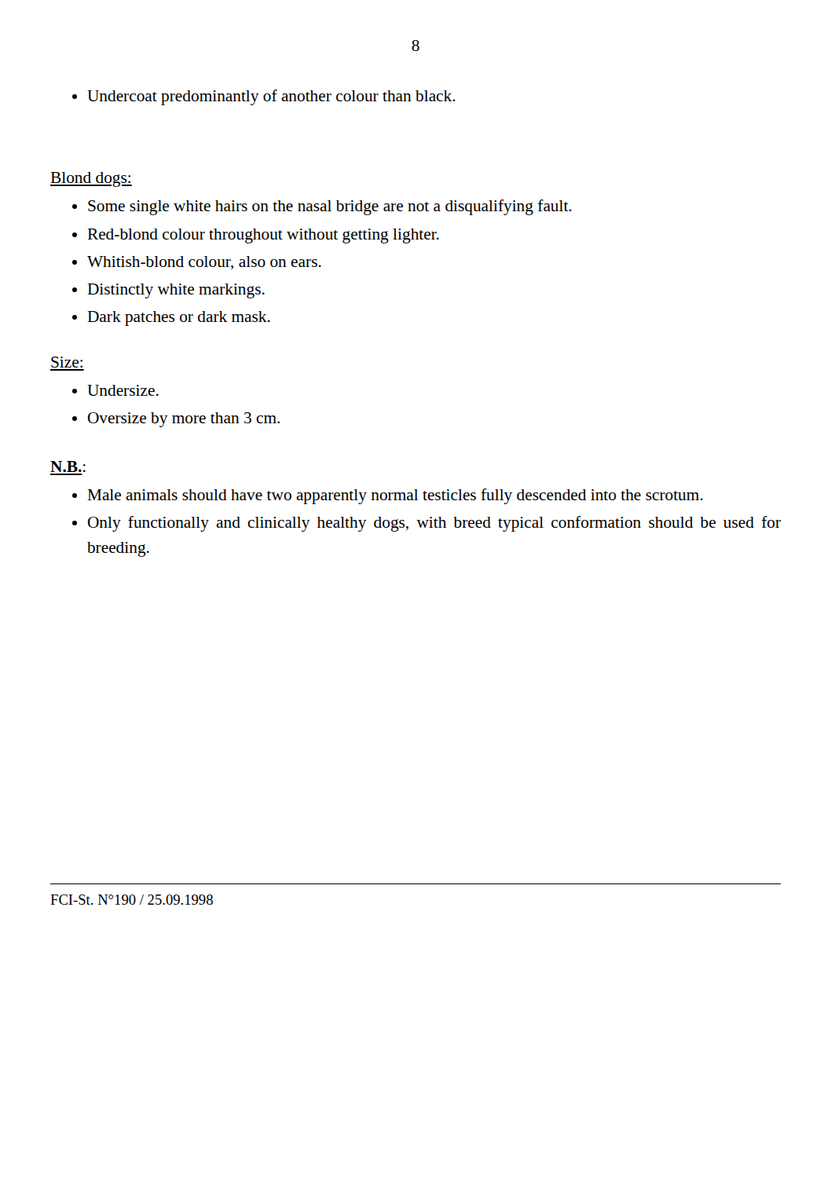8
Undercoat predominantly of another colour than black.
Blond dogs:
Some single white hairs on the nasal bridge are not a disqualifying fault.
Red-blond colour throughout without getting lighter.
Whitish-blond colour, also on ears.
Distinctly white markings.
Dark patches or dark mask.
Size:
Undersize.
Oversize by more than 3 cm.
N.B.:
Male animals should have two apparently normal testicles fully descended into the scrotum.
Only functionally and clinically healthy dogs, with breed typical conformation should be used for breeding.
FCI-St. N°190 / 25.09.1998